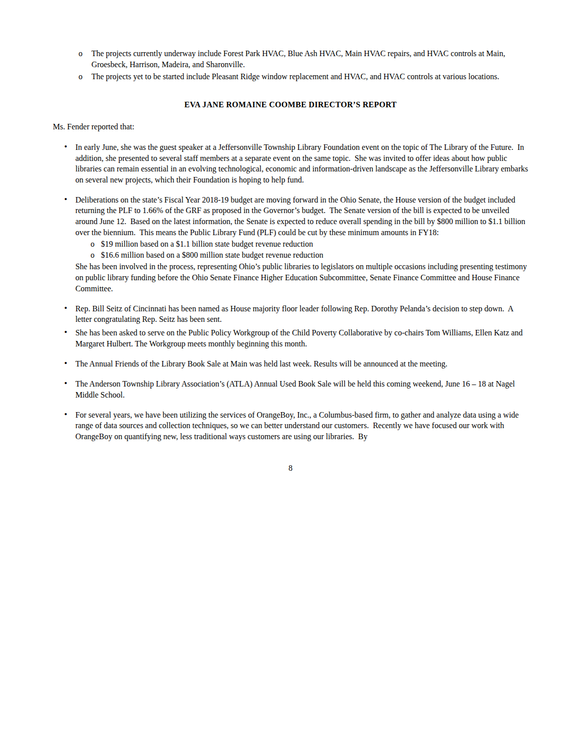The projects currently underway include Forest Park HVAC, Blue Ash HVAC, Main HVAC repairs, and HVAC controls at Main, Groesbeck, Harrison, Madeira, and Sharonville.
The projects yet to be started include Pleasant Ridge window replacement and HVAC, and HVAC controls at various locations.
EVA JANE ROMAINE COOMBE DIRECTOR’S REPORT
Ms. Fender reported that:
In early June, she was the guest speaker at a Jeffersonville Township Library Foundation event on the topic of The Library of the Future. In addition, she presented to several staff members at a separate event on the same topic. She was invited to offer ideas about how public libraries can remain essential in an evolving technological, economic and information-driven landscape as the Jeffersonville Library embarks on several new projects, which their Foundation is hoping to help fund.
Deliberations on the state’s Fiscal Year 2018-19 budget are moving forward in the Ohio Senate, the House version of the budget included returning the PLF to 1.66% of the GRF as proposed in the Governor’s budget. The Senate version of the bill is expected to be unveiled around June 12. Based on the latest information, the Senate is expected to reduce overall spending in the bill by $800 million to $1.1 billion over the biennium. This means the Public Library Fund (PLF) could be cut by these minimum amounts in FY18:
$19 million based on a $1.1 billion state budget revenue reduction
$16.6 million based on a $800 million state budget revenue reduction
She has been involved in the process, representing Ohio’s public libraries to legislators on multiple occasions including presenting testimony on public library funding before the Ohio Senate Finance Higher Education Subcommittee, Senate Finance Committee and House Finance Committee.
Rep. Bill Seitz of Cincinnati has been named as House majority floor leader following Rep. Dorothy Pelanda’s decision to step down. A letter congratulating Rep. Seitz has been sent.
She has been asked to serve on the Public Policy Workgroup of the Child Poverty Collaborative by co-chairs Tom Williams, Ellen Katz and Margaret Hulbert. The Workgroup meets monthly beginning this month.
The Annual Friends of the Library Book Sale at Main was held last week. Results will be announced at the meeting.
The Anderson Township Library Association’s (ATLA) Annual Used Book Sale will be held this coming weekend, June 16 – 18 at Nagel Middle School.
For several years, we have been utilizing the services of OrangeBoy, Inc., a Columbus-based firm, to gather and analyze data using a wide range of data sources and collection techniques, so we can better understand our customers. Recently we have focused our work with OrangeBoy on quantifying new, less traditional ways customers are using our libraries. By
8